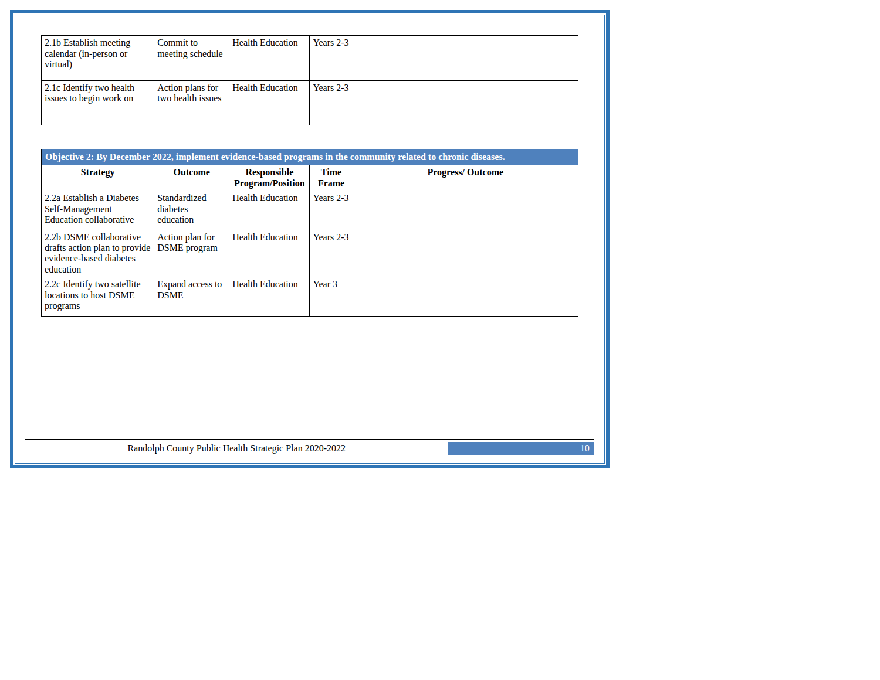| 2.1b Establish meeting calendar (in-person or virtual) | Commit to meeting schedule | Health Education | Years 2-3 | |
| 2.1c Identify two health issues to begin work on | Action plans for two health issues | Health Education | Years 2-3 | |
| Objective 2: By December 2022, implement evidence-based programs in the community related to chronic diseases. |
| Strategy | Outcome | Responsible Program/Position | Time Frame | Progress/ Outcome |
| 2.2a Establish a Diabetes Self-Management Education collaborative | Standardized diabetes education | Health Education | Years 2-3 | |
| 2.2b DSME collaborative drafts action plan to provide evidence-based diabetes education | Action plan for DSME program | Health Education | Years 2-3 | |
| 2.2c Identify two satellite locations to host DSME programs | Expand access to DSME | Health Education | Year 3 | |
Randolph County Public Health Strategic Plan 2020-2022
10